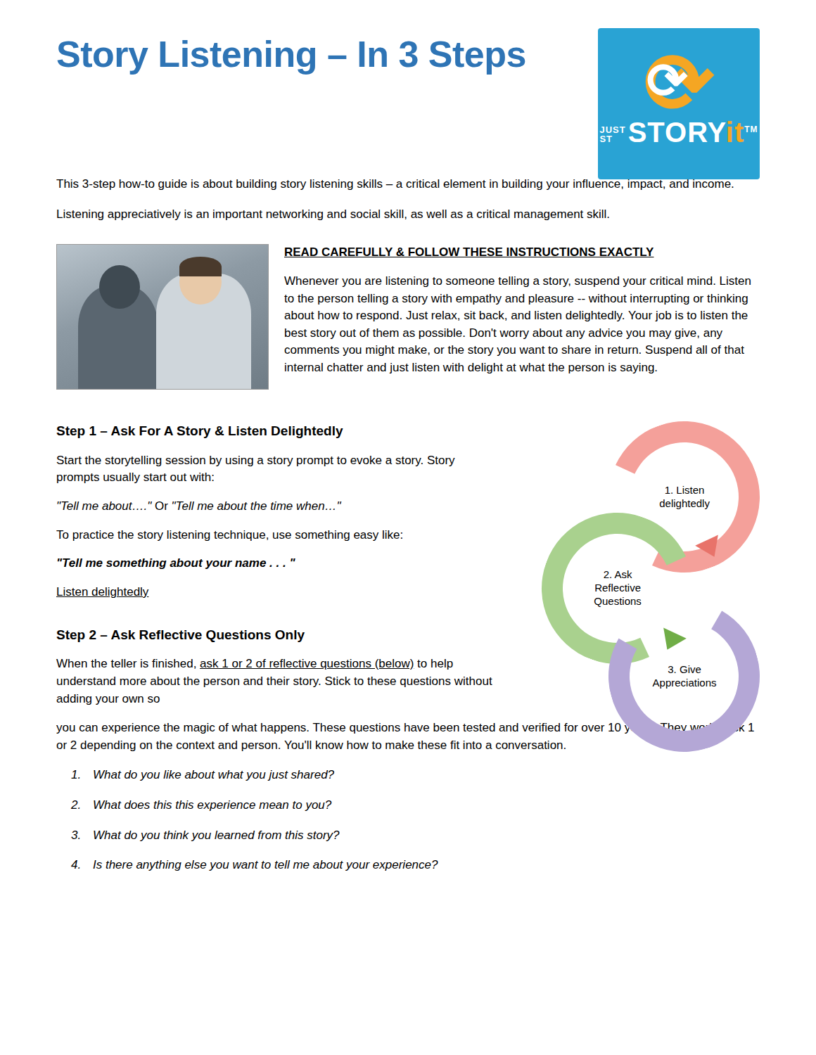Story Listening – In 3 Steps
⟳
⟳
JUST
STSTORYit TM
This 3-step how-to guide is about building story listening skills – a critical element in building your influence, impact, and income.
Listening appreciatively is an important networking and social skill, as well as a critical management skill.
READ CAREFULLY & FOLLOW THESE INSTRUCTIONS EXACTLY
Whenever you are listening to someone telling a story, suspend your critical mind. Listen to the person telling a story with empathy and pleasure -- without interrupting or thinking about how to respond. Just relax, sit back, and listen delightedly. Your job is to listen the best story out of them as possible. Don't worry about any advice you may give, any comments you might make, or the story you want to share in return. Suspend all of that internal chatter and just listen with delight at what the person is saying.
1. Listen delightedly
2. Ask Reflective Questions
3. Give Appreciations
Step 1 – Ask For A Story & Listen Delightedly
Start the storytelling session by using a story prompt to evoke a story. Story prompts usually start out with:
"Tell me about…." Or "Tell me about the time when…"
To practice the story listening technique, use something easy like:
"Tell me something about your name . . . "
Listen delightedly
Step 2 – Ask Reflective Questions Only
When the teller is finished, ask 1 or 2 of reflective questions (below) to help understand more about the person and their story. Stick to these questions without adding your own so
you can experience the magic of what happens. These questions have been tested and verified for over 10 years. They work. Pick 1 or 2 depending on the context and person. You'll know how to make these fit into a conversation.
What do you like about what you just shared?
What does this this experience mean to you?
What do you think you learned from this story?
Is there anything else you want to tell me about your experience?